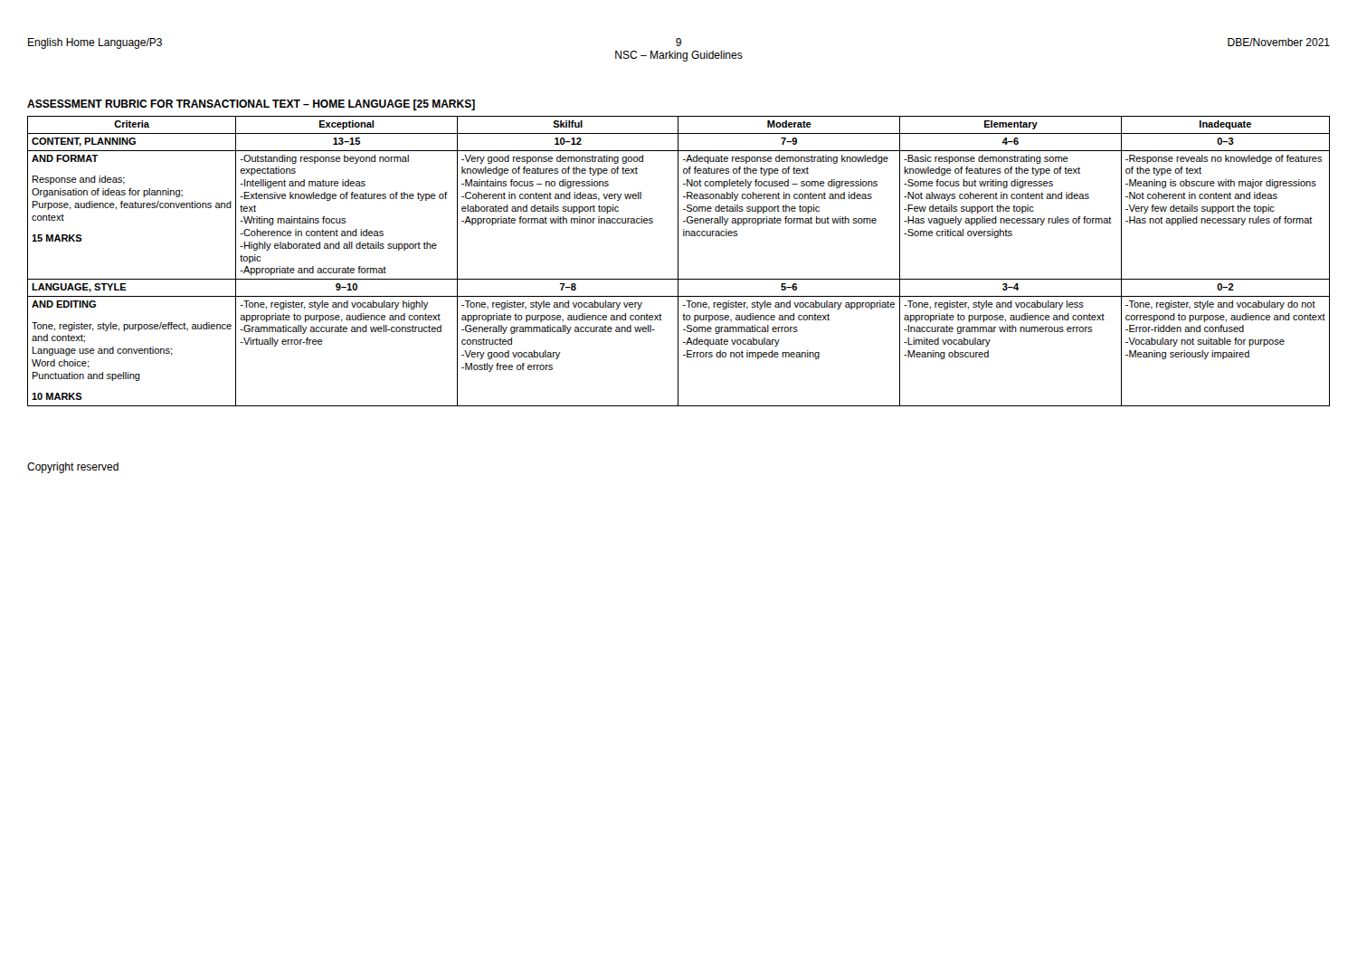English Home Language/P3
9
DBE/November 2021
NSC – Marking Guidelines
ASSESSMENT RUBRIC FOR TRANSACTIONAL TEXT – HOME LANGUAGE [25 MARKS]
| Criteria | Exceptional | Skilful | Moderate | Elementary | Inadequate |
| --- | --- | --- | --- | --- | --- |
| CONTENT, PLANNING | 13–15 | 10–12 | 7–9 | 4–6 | 0–3 |
| AND FORMAT Response and ideas; Organisation of ideas for planning; Purpose, audience, features/conventions and context 15 MARKS | Outstanding response beyond normal expectations Intelligent and mature ideas Extensive knowledge of features of the type of text Writing maintains focus Coherence in content and ideas Highly elaborated and all details support the topic Appropriate and accurate format | Very good response demonstrating good knowledge of features of the type of text Maintains focus – no digressions Coherent in content and ideas, very well elaborated and details support topic Appropriate format with minor inaccuracies | Adequate response demonstrating knowledge of features of the type of text Not completely focused – some digressions Reasonably coherent in content and ideas Some details support the topic Generally appropriate format but with some inaccuracies | Basic response demonstrating some knowledge of features of the type of text Some focus but writing digresses Not always coherent in content and ideas Few details support the topic Has vaguely applied necessary rules of format Some critical oversights | Response reveals no knowledge of features of the type of text Meaning is obscure with major digressions Not coherent in content and ideas Very few details support the topic Has not applied necessary rules of format |
| LANGUAGE, STYLE | 9–10 | 7–8 | 5–6 | 3–4 | 0–2 |
| AND EDITING Tone, register, style, purpose/effect, audience and context; Language use and conventions; Word choice; Punctuation and spelling 10 MARKS | Tone, register, style and vocabulary highly appropriate to purpose, audience and context Grammatically accurate and well-constructed Virtually error-free | Tone, register, style and vocabulary very appropriate to purpose, audience and context Generally grammatically accurate and well-constructed Very good vocabulary Mostly free of errors | Tone, register, style and vocabulary appropriate to purpose, audience and context Some grammatical errors Adequate vocabulary Errors do not impede meaning | Tone, register, style and vocabulary less appropriate to purpose, audience and context Inaccurate grammar with numerous errors Limited vocabulary Meaning obscured | Tone, register, style and vocabulary do not correspond to purpose, audience and context Error-ridden and confused Vocabulary not suitable for purpose Meaning seriously impaired |
Copyright reserved